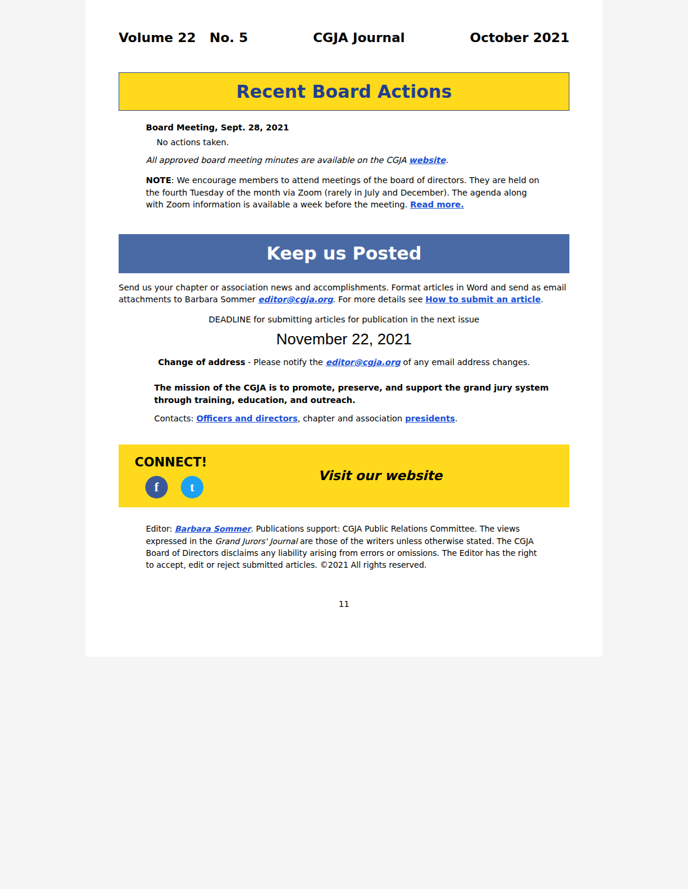Volume 22 No. 5 CGJA Journal October 2021
Recent Board Actions
Board Meeting, Sept. 28, 2021
No actions taken.
All approved board meeting minutes are available on the CGJA website.
NOTE: We encourage members to attend meetings of the board of directors. They are held on the fourth Tuesday of the month via Zoom (rarely in July and December). The agenda along with Zoom information is available a week before the meeting. Read more.
Keep us Posted
Send us your chapter or association news and accomplishments. Format articles in Word and send as email attachments to Barbara Sommer editor@cgja.org. For more details see How to submit an article.
DEADLINE for submitting articles for publication in the next issue
November 22, 2021
Change of address - Please notify the editor@cgja.org of any email address changes.
The mission of the CGJA is to promote, preserve, and support the grand jury system through training, education, and outreach.
Contacts: Officers and directors, chapter and association presidents.
CONNECT!
f t
Visit our website
Editor: Barbara Sommer. Publications support: CGJA Public Relations Committee. The views expressed in the Grand Jurors' Journal are those of the writers unless otherwise stated. The CGJA Board of Directors disclaims any liability arising from errors or omissions. The Editor has the right to accept, edit or reject submitted articles. ©2021 All rights reserved.
11